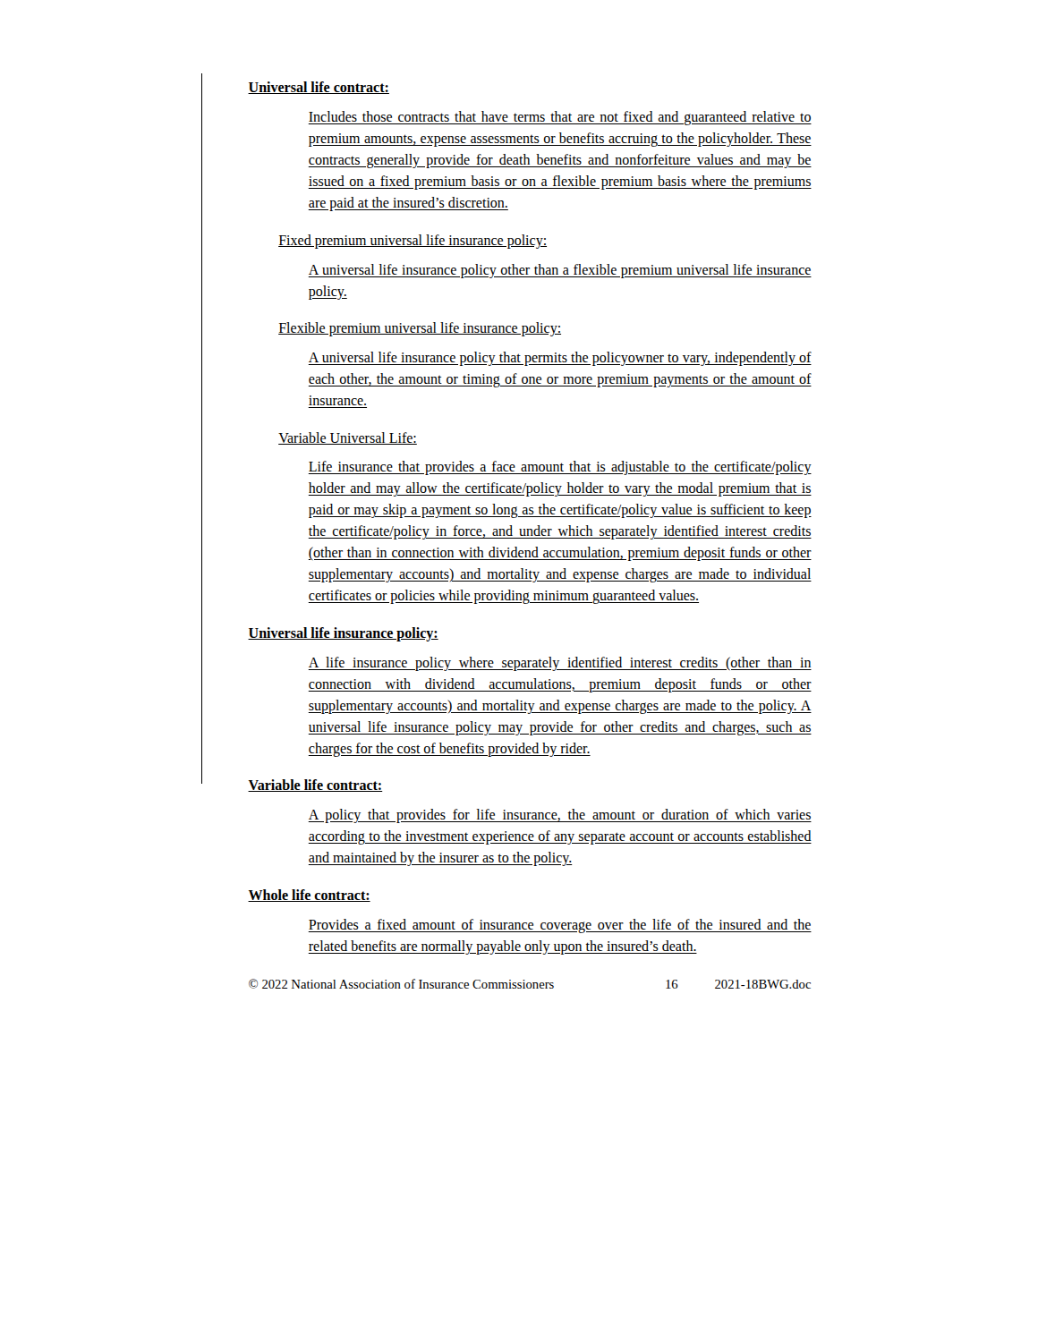Universal life contract:
Includes those contracts that have terms that are not fixed and guaranteed relative to premium amounts, expense assessments or benefits accruing to the policyholder. These contracts generally provide for death benefits and nonforfeiture values and may be issued on a fixed premium basis or on a flexible premium basis where the premiums are paid at the insured’s discretion.
Fixed premium universal life insurance policy:
A universal life insurance policy other than a flexible premium universal life insurance policy.
Flexible premium universal life insurance policy:
A universal life insurance policy that permits the policyowner to vary, independently of each other, the amount or timing of one or more premium payments or the amount of insurance.
Variable Universal Life:
Life insurance that provides a face amount that is adjustable to the certificate/policy holder and may allow the certificate/policy holder to vary the modal premium that is paid or may skip a payment so long as the certificate/policy value is sufficient to keep the certificate/policy in force, and under which separately identified interest credits (other than in connection with dividend accumulation, premium deposit funds or other supplementary accounts) and mortality and expense charges are made to individual certificates or policies while providing minimum guaranteed values.
Universal life insurance policy:
A life insurance policy where separately identified interest credits (other than in connection with dividend accumulations, premium deposit funds or other supplementary accounts) and mortality and expense charges are made to the policy. A universal life insurance policy may provide for other credits and charges, such as charges for the cost of benefits provided by rider.
Variable life contract:
A policy that provides for life insurance, the amount or duration of which varies according to the investment experience of any separate account or accounts established and maintained by the insurer as to the policy.
Whole life contract:
Provides a fixed amount of insurance coverage over the life of the insured and the related benefits are normally payable only upon the insured’s death.
| © 2022 National Association of Insurance Commissioners | 16 | 2021-18BWG.doc |